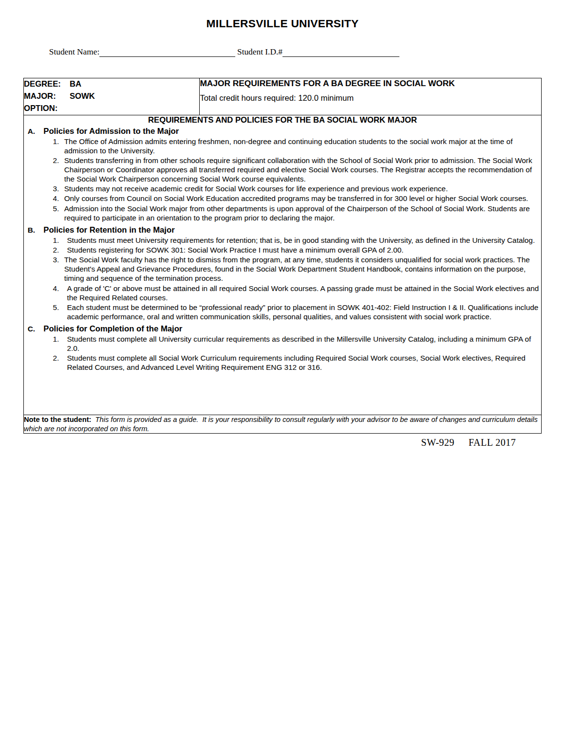MILLERSVILLE UNIVERSITY
Student Name: Student I.D.#
| / DEGREE: / BA / / MAJOR: / SOWK / / OPTION: / / | MAJOR REQUIREMENTS FOR A BA DEGREE IN SOCIAL WORK Total credit hours required: 120.0 minimum |
| REQUIREMENTS AND POLICIES FOR THE BA SOCIAL WORK MAJOR A. Policies for Admission to the Major 1. The Office of Admission admits entering freshmen, non-degree and continuing education students to the social work major at the time of admission to the University. 2. Students transferring in from other schools require significant collaboration with the School of Social Work prior to admission. The Social Work Chairperson or Coordinator approves all transferred required and elective Social Work courses. The Registrar accepts the recommendation of the Social Work Chairperson concerning Social Work course equivalents. 3. Students may not receive academic credit for Social Work courses for life experience and previous work experience. 4. Only courses from Council on Social Work Education accredited programs may be transferred in for 300 level or higher Social Work courses. 5. Admission into the Social Work major from other departments is upon approval of the Chairperson of the School of Social Work. Students are required to participate in an orientation to the program prior to declaring the major. B. Policies for Retention in the Major 1. Students must meet University requirements for retention; that is, be in good standing with the University, as defined in the University Catalog. 2. Students registering for SOWK 301: Social Work Practice I must have a minimum overall GPA of 2.00. 3. The Social Work faculty has the right to dismiss from the program, at any time, students it considers unqualified for social work practices. The Student's Appeal and Grievance Procedures, found in the Social Work Department Student Handbook, contains information on the purpose, timing and sequence of the termination process. 4. A grade of 'C' or above must be attained in all required Social Work courses. A passing grade must be attained in the Social Work electives and the Required Related courses. 5. Each student must be determined to be “professional ready” prior to placement in SOWK 401-402: Field Instruction I & II. Qualifications include academic performance, oral and written communication skills, personal qualities, and values consistent with social work practice. C. Policies for Completion of the Major 1. Students must complete all University curricular requirements as described in the Millersville University Catalog, including a minimum GPA of 2.0. 2. Students must complete all Social Work Curriculum requirements including Required Social Work courses, Social Work electives, Required Related Courses, and Advanced Level Writing Requirement ENG 312 or 316. |
| Note to the student: This form is provided as a guide. It is your responsibility to consult regularly with your advisor to be aware of changes and curriculum details which are not incorporated on this form. |
SW-929 FALL 2017